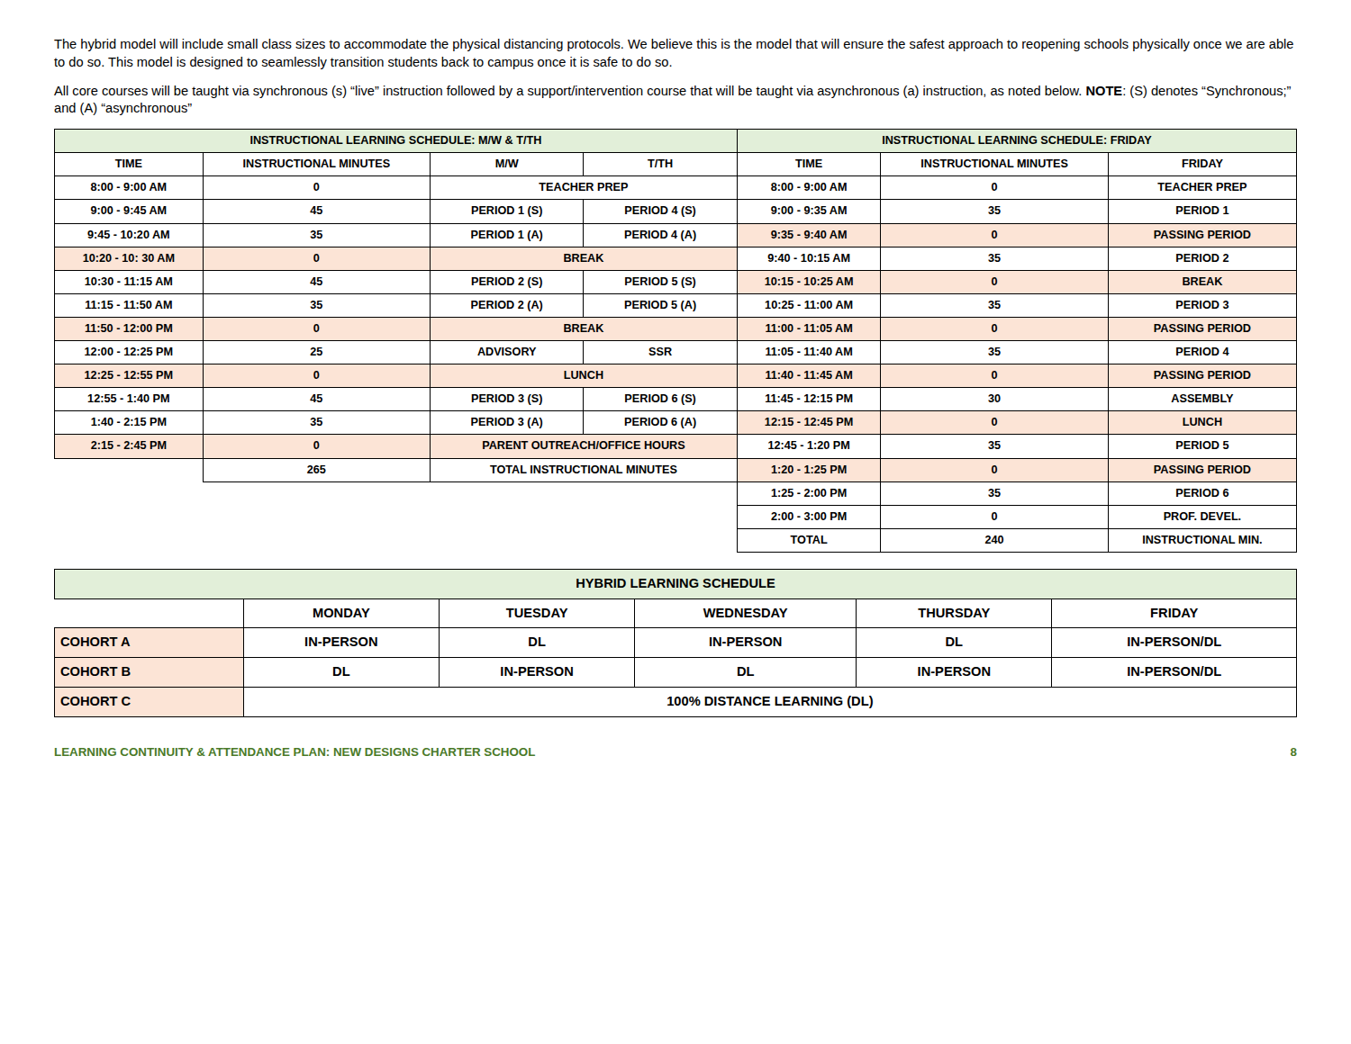The hybrid model will include small class sizes to accommodate the physical distancing protocols. We believe this is the model that will ensure the safest approach to reopening schools physically once we are able to do so. This model is designed to seamlessly transition students back to campus once it is safe to do so.
All core courses will be taught via synchronous (s) “live” instruction followed by a support/intervention course that will be taught via asynchronous (a) instruction, as noted below. NOTE: (S) denotes “Synchronous;” and (A) “asynchronous”
| INSTRUCTIONAL LEARNING SCHEDULE: M/W & T/TH | INSTRUCTIONAL LEARNING SCHEDULE: FRIDAY |
| TIME | INSTRUCTIONAL MINUTES | M/W | T/TH | TIME | INSTRUCTIONAL MINUTES | FRIDAY |
| 8:00 - 9:00 AM | 0 | TEACHER PREP | 8:00 - 9:00 AM | 0 | TEACHER PREP |
| 9:00 - 9:45 AM | 45 | PERIOD 1 (S) | PERIOD 4 (S) | 9:00 - 9:35 AM | 35 | PERIOD 1 |
| 9:45 - 10:20 AM | 35 | PERIOD 1 (A) | PERIOD 4 (A) | 9:35 - 9:40 AM | 0 | PASSING PERIOD |
| 10:20 - 10: 30 AM | 0 | BREAK | 9:40 - 10:15 AM | 35 | PERIOD 2 |
| 10:30 - 11:15 AM | 45 | PERIOD 2 (S) | PERIOD 5 (S) | 10:15 - 10:25 AM | 0 | BREAK |
| 11:15 - 11:50 AM | 35 | PERIOD 2 (A) | PERIOD 5 (A) | 10:25 - 11:00 AM | 35 | PERIOD 3 |
| 11:50 - 12:00 PM | 0 | BREAK | 11:00 - 11:05 AM | 0 | PASSING PERIOD |
| 12:00 - 12:25 PM | 25 | ADVISORY | SSR | 11:05 - 11:40 AM | 35 | PERIOD 4 |
| 12:25 - 12:55 PM | 0 | LUNCH | 11:40 - 11:45 AM | 0 | PASSING PERIOD |
| 12:55 - 1:40 PM | 45 | PERIOD 3 (S) | PERIOD 6 (S) | 11:45 - 12:15 PM | 30 | ASSEMBLY |
| 1:40 - 2:15 PM | 35 | PERIOD 3 (A) | PERIOD 6 (A) | 12:15 - 12:45 PM | 0 | LUNCH |
| 2:15 - 2:45 PM | 0 | PARENT OUTREACH/OFFICE HOURS | 12:45 - 1:20 PM | 35 | PERIOD 5 |
| | 265 | TOTAL INSTRUCTIONAL MINUTES | 1:20 - 1:25 PM | 0 | PASSING PERIOD |
| | | | | 1:25 - 2:00 PM | 35 | PERIOD 6 |
| | | | | 2:00 - 3:00 PM | 0 | PROF. DEVEL. |
| | | | | TOTAL | 240 | INSTRUCTIONAL MIN. |
| HYBRID LEARNING SCHEDULE |
| | MONDAY | TUESDAY | WEDNESDAY | THURSDAY | FRIDAY |
| COHORT A | IN-PERSON | DL | IN-PERSON | DL | IN-PERSON/DL |
| COHORT B | DL | IN-PERSON | DL | IN-PERSON | IN-PERSON/DL |
| COHORT C | 100% DISTANCE LEARNING (DL) |
LEARNING CONTINUITY & ATTENDANCE PLAN: NEW DESIGNS CHARTER SCHOOL 8